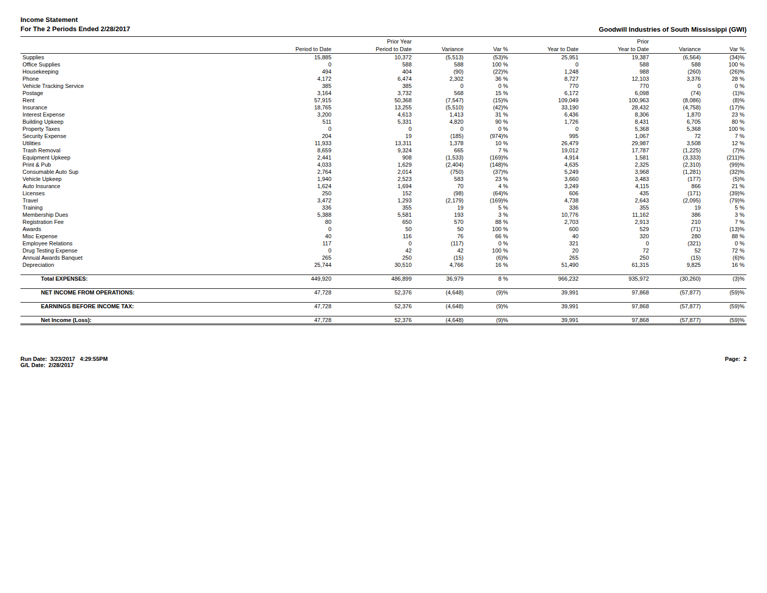Income Statement
For The 2 Periods Ended 2/28/2017
Goodwill Industries of South Mississippi (GWI)
| | | Prior Year | | | | Prior | | |
| --- | --- | --- | --- | --- | --- | --- | --- | --- |
| | Period to Date | Period to Date | Variance | Var % | Year to Date | Year to Date | Variance | Var % |
| Supplies | 15,885 | 10,372 | (5,513) | (53)% | 25,951 | 19,387 | (6,564) | (34)% |
| Office Supplies | 0 | 588 | 588 | 100 % | 0 | 588 | 588 | 100 % |
| Housekeeping | 494 | 404 | (90) | (22)% | 1,248 | 988 | (260) | (26)% |
| Phone | 4,172 | 6,474 | 2,302 | 36 % | 8,727 | 12,103 | 3,376 | 28 % |
| Vehicle Tracking Service | 385 | 385 | 0 | 0 % | 770 | 770 | 0 | 0 % |
| Postage | 3,164 | 3,732 | 568 | 15 % | 6,172 | 6,098 | (74) | (1)% |
| Rent | 57,915 | 50,368 | (7,547) | (15)% | 109,049 | 100,963 | (8,086) | (8)% |
| Insurance | 18,765 | 13,255 | (5,510) | (42)% | 33,190 | 28,432 | (4,758) | (17)% |
| Interest Expense | 3,200 | 4,613 | 1,413 | 31 % | 6,436 | 8,306 | 1,870 | 23 % |
| Building Upkeep | 511 | 5,331 | 4,820 | 90 % | 1,726 | 8,431 | 6,705 | 80 % |
| Property Taxes | 0 | 0 | 0 | 0 % | 0 | 5,368 | 5,368 | 100 % |
| Security Expense | 204 | 19 | (185) | (974)% | 995 | 1,067 | 72 | 7 % |
| Utilities | 11,933 | 13,311 | 1,378 | 10 % | 26,479 | 29,987 | 3,508 | 12 % |
| Trash Removal | 8,659 | 9,324 | 665 | 7 % | 19,012 | 17,787 | (1,225) | (7)% |
| Equipment Upkeep | 2,441 | 908 | (1,533) | (169)% | 4,914 | 1,581 | (3,333) | (211)% |
| Print & Pub | 4,033 | 1,629 | (2,404) | (148)% | 4,635 | 2,325 | (2,310) | (99)% |
| Consumable Auto Sup | 2,764 | 2,014 | (750) | (37)% | 5,249 | 3,968 | (1,281) | (32)% |
| Vehicle Upkeep | 1,940 | 2,523 | 583 | 23 % | 3,660 | 3,483 | (177) | (5)% |
| Auto Insurance | 1,624 | 1,694 | 70 | 4 % | 3,249 | 4,115 | 866 | 21 % |
| Licenses | 250 | 152 | (98) | (64)% | 606 | 435 | (171) | (39)% |
| Travel | 3,472 | 1,293 | (2,179) | (169)% | 4,738 | 2,643 | (2,095) | (79)% |
| Training | 336 | 355 | 19 | 5 % | 336 | 355 | 19 | 5 % |
| Membership Dues | 5,388 | 5,581 | 193 | 3 % | 10,776 | 11,162 | 386 | 3 % |
| Registration Fee | 80 | 650 | 570 | 88 % | 2,703 | 2,913 | 210 | 7 % |
| Awards | 0 | 50 | 50 | 100 % | 600 | 529 | (71) | (13)% |
| Misc Expense | 40 | 116 | 76 | 66 % | 40 | 320 | 280 | 88 % |
| Employee Relations | 117 | 0 | (117) | 0 % | 321 | 0 | (321) | 0 % |
| Drug Testing Expense | 0 | 42 | 42 | 100 % | 20 | 72 | 52 | 72 % |
| Annual Awards Banquet | 265 | 250 | (15) | (6)% | 265 | 250 | (15) | (6)% |
| Depreciation | 25,744 | 30,510 | 4,766 | 16 % | 51,490 | 61,315 | 9,825 | 16 % |
| Total EXPENSES: | 449,920 | 486,899 | 36,979 | 8 % | 966,232 | 935,972 | (30,260) | (3)% |
| NET INCOME FROM OPERATIONS: | 47,728 | 52,376 | (4,648) | (9)% | 39,991 | 97,868 | (57,877) | (59)% |
| EARNINGS BEFORE INCOME TAX: | 47,728 | 52,376 | (4,648) | (9)% | 39,991 | 97,868 | (57,877) | (59)% |
| Net Income (Loss): | 47,728 | 52,376 | (4,648) | (9)% | 39,991 | 97,868 | (57,877) | (59)% |
Run Date: 3/23/2017 4:29:55PM
G/L Date: 2/28/2017
Page: 2